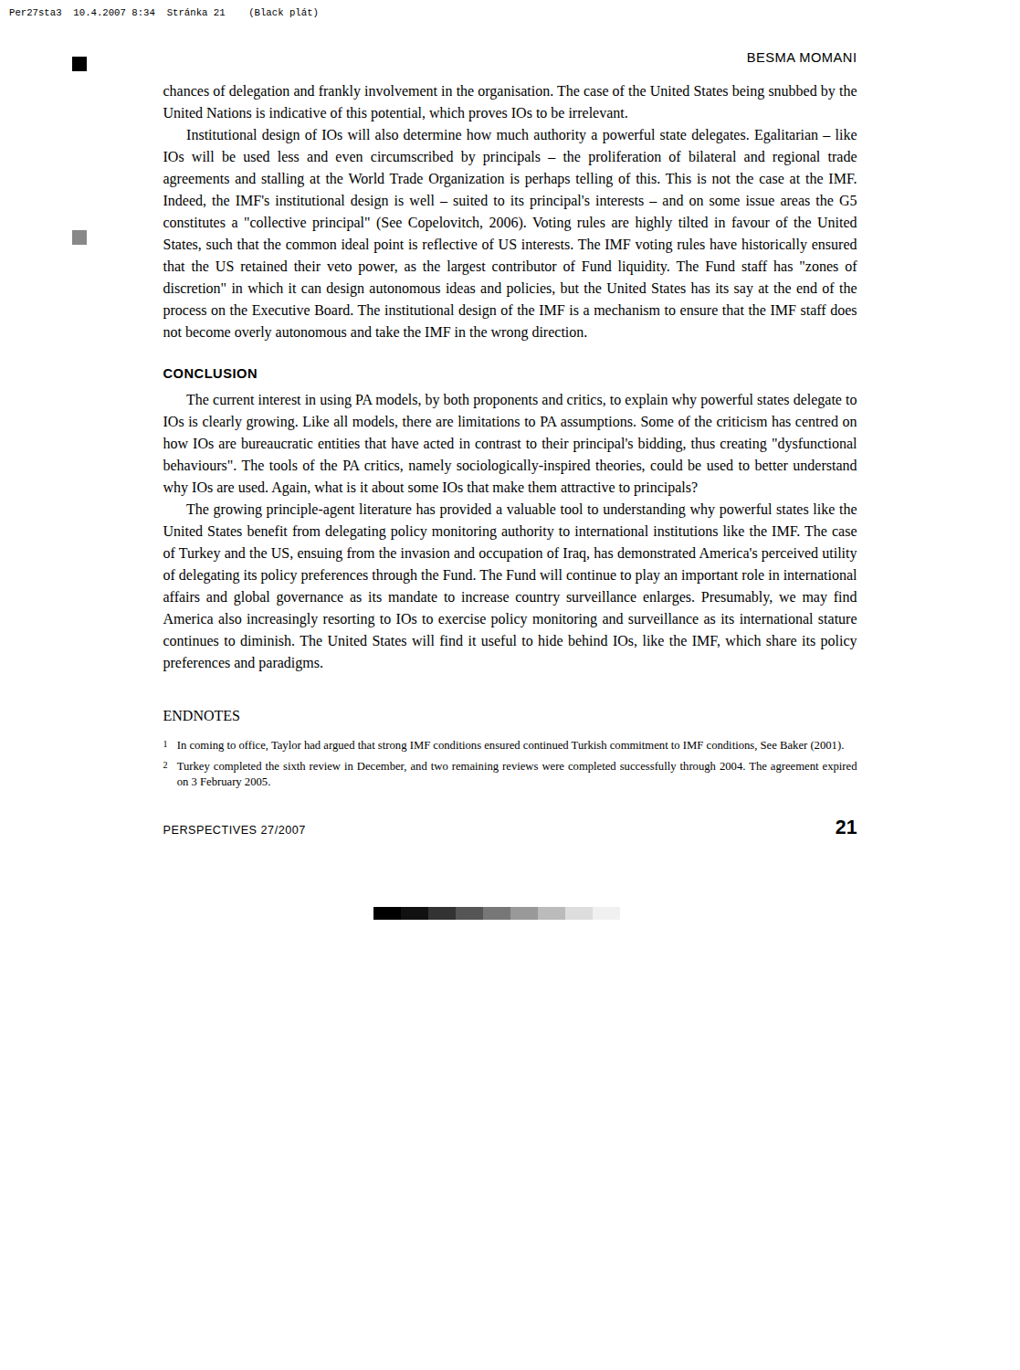Per27sta3 10.4.2007 8:34 Stránka 21 (Black plát)
BESMA MOMANI
chances of delegation and frankly involvement in the organisation. The case of the United States being snubbed by the United Nations is indicative of this potential, which proves IOs to be irrelevant.
Institutional design of IOs will also determine how much authority a powerful state delegates. Egalitarian – like IOs will be used less and even circumscribed by principals – the proliferation of bilateral and regional trade agreements and stalling at the World Trade Organization is perhaps telling of this. This is not the case at the IMF. Indeed, the IMF's institutional design is well – suited to its principal's interests – and on some issue areas the G5 constitutes a "collective principal" (See Copelovitch, 2006). Voting rules are highly tilted in favour of the United States, such that the common ideal point is reflective of US interests. The IMF voting rules have historically ensured that the US retained their veto power, as the largest contributor of Fund liquidity. The Fund staff has "zones of discretion" in which it can design autonomous ideas and policies, but the United States has its say at the end of the process on the Executive Board. The institutional design of the IMF is a mechanism to ensure that the IMF staff does not become overly autonomous and take the IMF in the wrong direction.
CONCLUSION
The current interest in using PA models, by both proponents and critics, to explain why powerful states delegate to IOs is clearly growing. Like all models, there are limitations to PA assumptions. Some of the criticism has centred on how IOs are bureaucratic entities that have acted in contrast to their principal's bidding, thus creating "dysfunctional behaviours". The tools of the PA critics, namely sociologically-inspired theories, could be used to better understand why IOs are used. Again, what is it about some IOs that make them attractive to principals?
The growing principle-agent literature has provided a valuable tool to understanding why powerful states like the United States benefit from delegating policy monitoring authority to international institutions like the IMF. The case of Turkey and the US, ensuing from the invasion and occupation of Iraq, has demonstrated America's perceived utility of delegating its policy preferences through the Fund. The Fund will continue to play an important role in international affairs and global governance as its mandate to increase country surveillance enlarges. Presumably, we may find America also increasingly resorting to IOs to exercise policy monitoring and surveillance as its international stature continues to diminish. The United States will find it useful to hide behind IOs, like the IMF, which share its policy preferences and paradigms.
ENDNOTES
1 In coming to office, Taylor had argued that strong IMF conditions ensured continued Turkish commitment to IMF conditions, See Baker (2001).
2 Turkey completed the sixth review in December, and two remaining reviews were completed successfully through 2004. The agreement expired on 3 February 2005.
PERSPECTIVES 27/2007
21